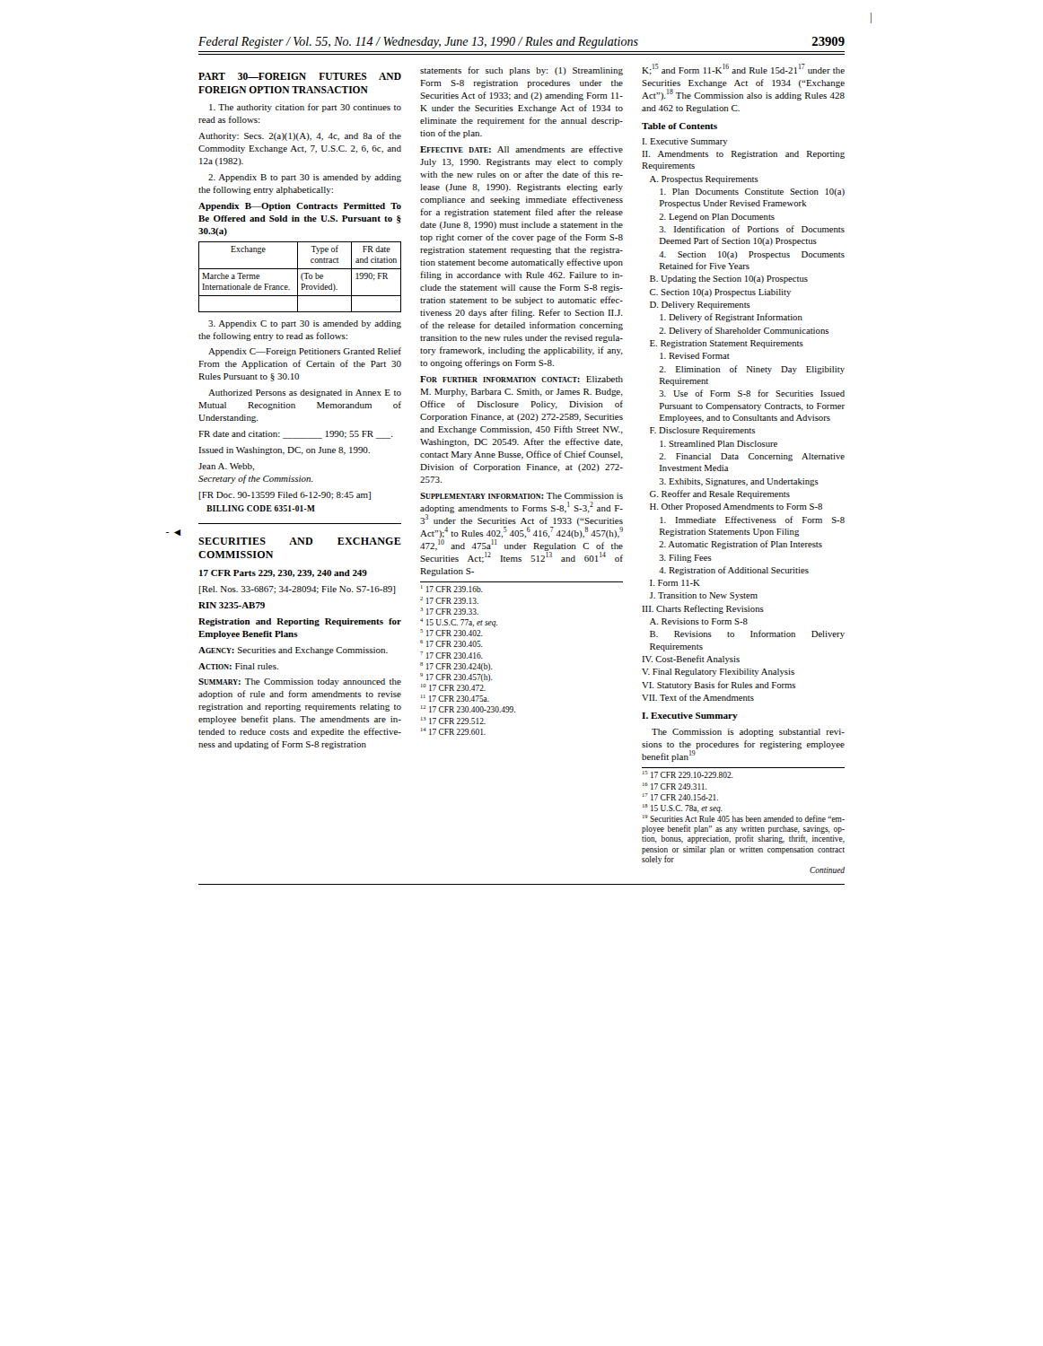|
- ◄
Federal Register / Vol. 55, No. 114 / Wednesday, June 13, 1990 / Rules and Regulations
23909
PART 30—FOREIGN FUTURES AND FOREIGN OPTION TRANSACTION
1. The authority citation for part 30 continues to read as follows:
Authority: Secs. 2(a)(1)(A), 4, 4c, and 8a of the Commodity Exchange Act, 7, U.S.C. 2, 6, 6c, and 12a (1982).
2. Appendix B to part 30 is amended by adding the following entry alphabetically:
Appendix B—Option Contracts Permitted To Be Offered and Sold in the U.S. Pursuant to § 30.3(a)
| Exchange | Type of contract | FR date and citation |
| --- | --- | --- |
| Marche a Terme Internationale de France. | (To be Provided). | 1990; FR |
3. Appendix C to part 30 is amended by adding the following entry to read as follows:
Appendix C—Foreign Petitioners Granted Relief From the Application of Certain of the Part 30 Rules Pursuant to § 30.10
Authorized Persons as designated in Annex E to Mutual Recognition Memorandum of Understanding.
FR date and citation: ________ 1990; 55 FR ___.
Issued in Washington, DC, on June 8, 1990.
Jean A. Webb,
Secretary of the Commission.
[FR Doc. 90-13599 Filed 6-12-90; 8:45 am]
BILLING CODE 6351-01-M
SECURITIES AND EXCHANGE COMMISSION
17 CFR Parts 229, 230, 239, 240 and 249
[Rel. Nos. 33-6867; 34-28094; File No. S7-16-89]
RIN 3235-AB79
Registration and Reporting Requirements for Employee Benefit Plans
Agency: Securities and Exchange Commission.
Action: Final rules.
Summary: The Commission today announced the adoption of rule and form amendments to revise registration and reporting requirements relating to employee benefit plans. The amendments are intended to reduce costs and expedite the effectiveness and updating of Form S-8 registration
statements for such plans by: (1) Streamlining Form S-8 registration procedures under the Securities Act of 1933; and (2) amending Form 11-K under the Securities Exchange Act of 1934 to eliminate the requirement for the annual description of the plan.
Effective date: All amendments are effective July 13, 1990. Registrants may elect to comply with the new rules on or after the date of this release (June 8, 1990). Registrants electing early compliance and seeking immediate effectiveness for a registration statement filed after the release date (June 8, 1990) must include a statement in the top right corner of the cover page of the Form S-8 registration statement requesting that the registration statement become automatically effective upon filing in accordance with Rule 462. Failure to include the statement will cause the Form S-8 registration statement to be subject to automatic effectiveness 20 days after filing. Refer to Section II.J. of the release for detailed information concerning transition to the new rules under the revised regulatory framework, including the applicability, if any, to ongoing offerings on Form S-8.
For further information contact: Elizabeth M. Murphy, Barbara C. Smith, or James R. Budge, Office of Disclosure Policy, Division of Corporation Finance, at (202) 272-2589, Securities and Exchange Commission, 450 Fifth Street NW., Washington, DC 20549. After the effective date, contact Mary Anne Busse, Office of Chief Counsel, Division of Corporation Finance, at (202) 272-2573.
Supplementary information: The Commission is adopting amendments to Forms S-8,1 S-3,2 and F-33 under the Securities Act of 1933 (“Securities Act”);4 to Rules 402,5 405,6 416,7 424(b),8 457(h),9 472,10 and 475a11 under Regulation C of the Securities Act;12 Items 51213 and 60114 of Regulation S-
1 17 CFR 239.16b.
2 17 CFR 239.13.
3 17 CFR 239.33.
4 15 U.S.C. 77a, et seq.
5 17 CFR 230.402.
6 17 CFR 230.405.
7 17 CFR 230.416.
8 17 CFR 230.424(b).
9 17 CFR 230.457(h).
10 17 CFR 230.472.
11 17 CFR 230.475a.
12 17 CFR 230.400-230.499.
13 17 CFR 229.512.
14 17 CFR 229.601.
K;15 and Form 11-K16 and Rule 15d-2117 under the Securities Exchange Act of 1934 (“Exchange Act”).18 The Commission also is adding Rules 428 and 462 to Regulation C.
Table of Contents
I. Executive Summary
II. Amendments to Registration and Reporting Requirements
A. Prospectus Requirements
1. Plan Documents Constitute Section 10(a) Prospectus Under Revised Framework
2. Legend on Plan Documents
3. Identification of Portions of Documents Deemed Part of Section 10(a) Prospectus
4. Section 10(a) Prospectus Documents Retained for Five Years
B. Updating the Section 10(a) Prospectus
C. Section 10(a) Prospectus Liability
D. Delivery Requirements
1. Delivery of Registrant Information
2. Delivery of Shareholder Communications
E. Registration Statement Requirements
1. Revised Format
2. Elimination of Ninety Day Eligibility Requirement
3. Use of Form S-8 for Securities Issued Pursuant to Compensatory Contracts, to Former Employees, and to Consultants and Advisors
F. Disclosure Requirements
1. Streamlined Plan Disclosure
2. Financial Data Concerning Alternative Investment Media
3. Exhibits, Signatures, and Undertakings
G. Reoffer and Resale Requirements
H. Other Proposed Amendments to Form S-8
1. Immediate Effectiveness of Form S-8 Registration Statements Upon Filing
2. Automatic Registration of Plan Interests
3. Filing Fees
4. Registration of Additional Securities
I. Form 11-K
J. Transition to New System
III. Charts Reflecting Revisions
A. Revisions to Form S-8
B. Revisions to Information Delivery Requirements
IV. Cost-Benefit Analysis
V. Final Regulatory Flexibility Analysis
VI. Statutory Basis for Rules and Forms
VII. Text of the Amendments
I. Executive Summary
The Commission is adopting substantial revisions to the procedures for registering employee benefit plan19
15 17 CFR 229.10-229.802.
16 17 CFR 249.311.
17 17 CFR 240.15d-21.
18 15 U.S.C. 78a, et seq.
19 Securities Act Rule 405 has been amended to define “employee benefit plan” as any written purchase, savings, option, bonus, appreciation, profit sharing, thrift, incentive, pension or similar plan or written compensation contract solely for
Continued